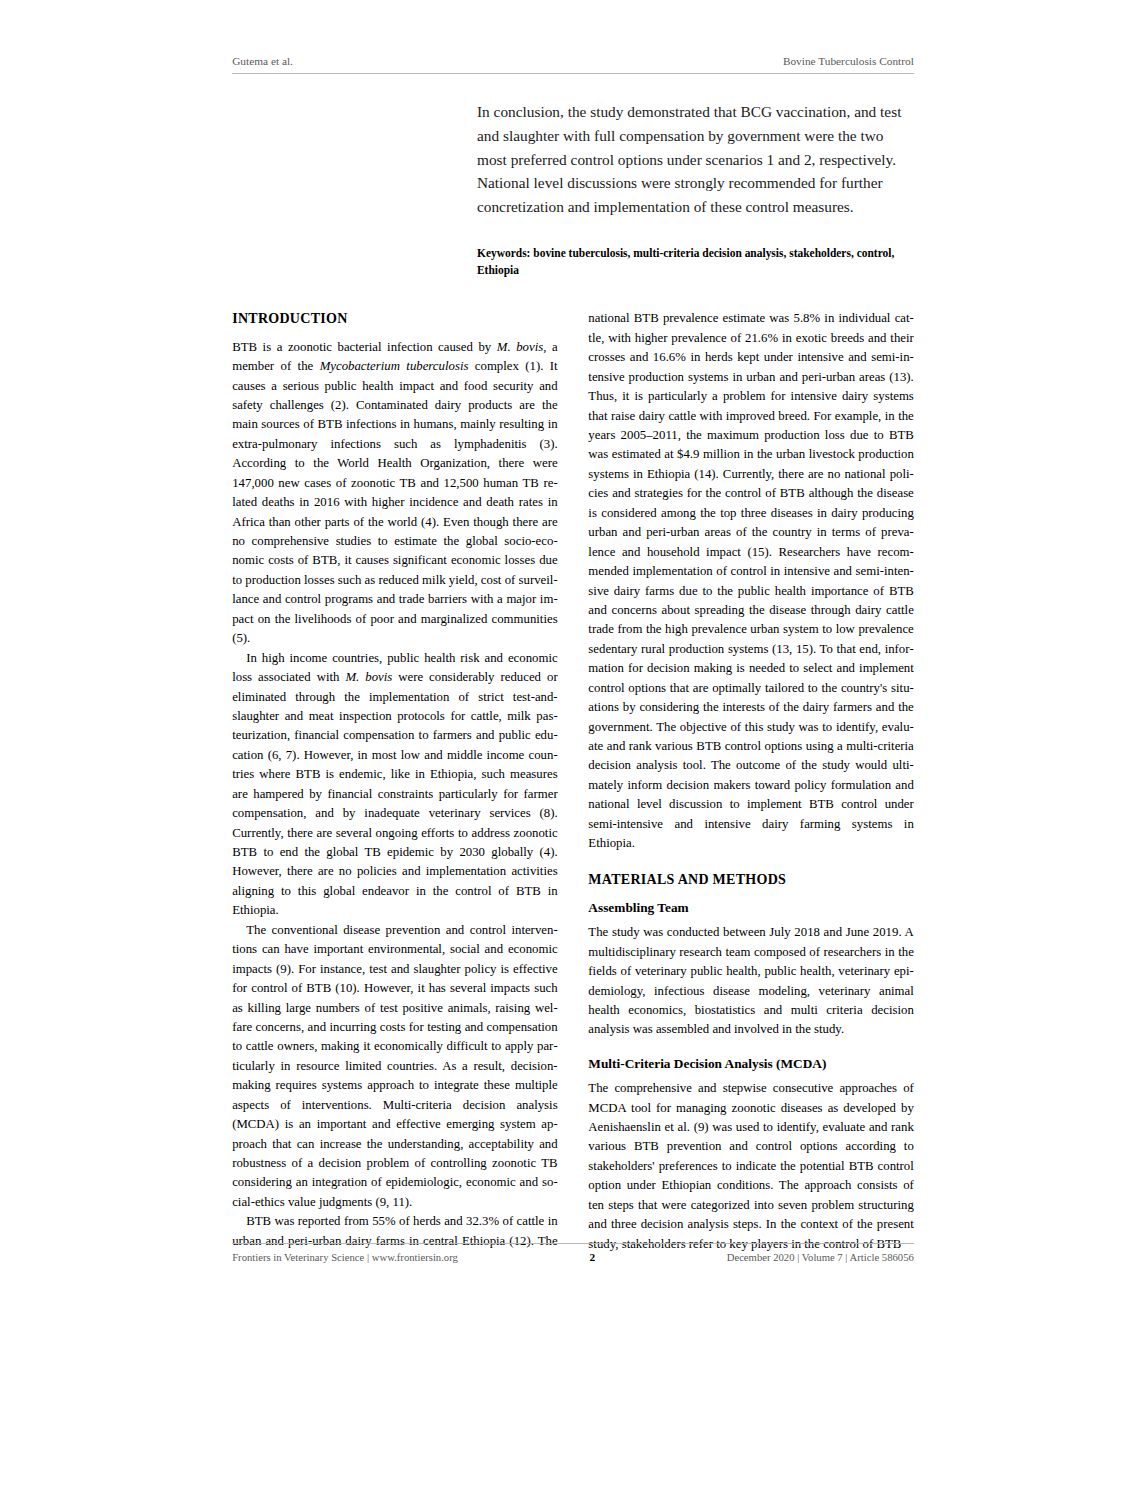Gutema et al.
Bovine Tuberculosis Control
In conclusion, the study demonstrated that BCG vaccination, and test and slaughter with full compensation by government were the two most preferred control options under scenarios 1 and 2, respectively. National level discussions were strongly recommended for further concretization and implementation of these control measures.
Keywords: bovine tuberculosis, multi-criteria decision analysis, stakeholders, control, Ethiopia
INTRODUCTION
BTB is a zoonotic bacterial infection caused by M. bovis, a member of the Mycobacterium tuberculosis complex (1). It causes a serious public health impact and food security and safety challenges (2). Contaminated dairy products are the main sources of BTB infections in humans, mainly resulting in extra-pulmonary infections such as lymphadenitis (3). According to the World Health Organization, there were 147,000 new cases of zoonotic TB and 12,500 human TB related deaths in 2016 with higher incidence and death rates in Africa than other parts of the world (4). Even though there are no comprehensive studies to estimate the global socio-economic costs of BTB, it causes significant economic losses due to production losses such as reduced milk yield, cost of surveillance and control programs and trade barriers with a major impact on the livelihoods of poor and marginalized communities (5).
In high income countries, public health risk and economic loss associated with M. bovis were considerably reduced or eliminated through the implementation of strict test-and-slaughter and meat inspection protocols for cattle, milk pasteurization, financial compensation to farmers and public education (6, 7). However, in most low and middle income countries where BTB is endemic, like in Ethiopia, such measures are hampered by financial constraints particularly for farmer compensation, and by inadequate veterinary services (8). Currently, there are several ongoing efforts to address zoonotic BTB to end the global TB epidemic by 2030 globally (4). However, there are no policies and implementation activities aligning to this global endeavor in the control of BTB in Ethiopia.
The conventional disease prevention and control interventions can have important environmental, social and economic impacts (9). For instance, test and slaughter policy is effective for control of BTB (10). However, it has several impacts such as killing large numbers of test positive animals, raising welfare concerns, and incurring costs for testing and compensation to cattle owners, making it economically difficult to apply particularly in resource limited countries. As a result, decision-making requires systems approach to integrate these multiple aspects of interventions. Multi-criteria decision analysis (MCDA) is an important and effective emerging system approach that can increase the understanding, acceptability and robustness of a decision problem of controlling zoonotic TB considering an integration of epidemiologic, economic and social-ethics value judgments (9, 11).
BTB was reported from 55% of herds and 32.3% of cattle in urban and peri-urban dairy farms in central Ethiopia (12). The national BTB prevalence estimate was 5.8% in individual cattle, with higher prevalence of 21.6% in exotic breeds and their crosses and 16.6% in herds kept under intensive and semi-intensive production systems in urban and peri-urban areas (13). Thus, it is particularly a problem for intensive dairy systems that raise dairy cattle with improved breed. For example, in the years 2005–2011, the maximum production loss due to BTB was estimated at $4.9 million in the urban livestock production systems in Ethiopia (14). Currently, there are no national policies and strategies for the control of BTB although the disease is considered among the top three diseases in dairy producing urban and peri-urban areas of the country in terms of prevalence and household impact (15). Researchers have recommended implementation of control in intensive and semi-intensive dairy farms due to the public health importance of BTB and concerns about spreading the disease through dairy cattle trade from the high prevalence urban system to low prevalence sedentary rural production systems (13, 15). To that end, information for decision making is needed to select and implement control options that are optimally tailored to the country's situations by considering the interests of the dairy farmers and the government. The objective of this study was to identify, evaluate and rank various BTB control options using a multi-criteria decision analysis tool. The outcome of the study would ultimately inform decision makers toward policy formulation and national level discussion to implement BTB control under semi-intensive and intensive dairy farming systems in Ethiopia.
MATERIALS AND METHODS
Assembling Team
The study was conducted between July 2018 and June 2019. A multidisciplinary research team composed of researchers in the fields of veterinary public health, public health, veterinary epidemiology, infectious disease modeling, veterinary animal health economics, biostatistics and multi criteria decision analysis was assembled and involved in the study.
Multi-Criteria Decision Analysis (MCDA)
The comprehensive and stepwise consecutive approaches of MCDA tool for managing zoonotic diseases as developed by Aenishaenslin et al. (9) was used to identify, evaluate and rank various BTB prevention and control options according to stakeholders' preferences to indicate the potential BTB control option under Ethiopian conditions. The approach consists of ten steps that were categorized into seven problem structuring and three decision analysis steps. In the context of the present study, stakeholders refer to key players in the control of BTB
Frontiers in Veterinary Science | www.frontiersin.org
2
December 2020 | Volume 7 | Article 586056